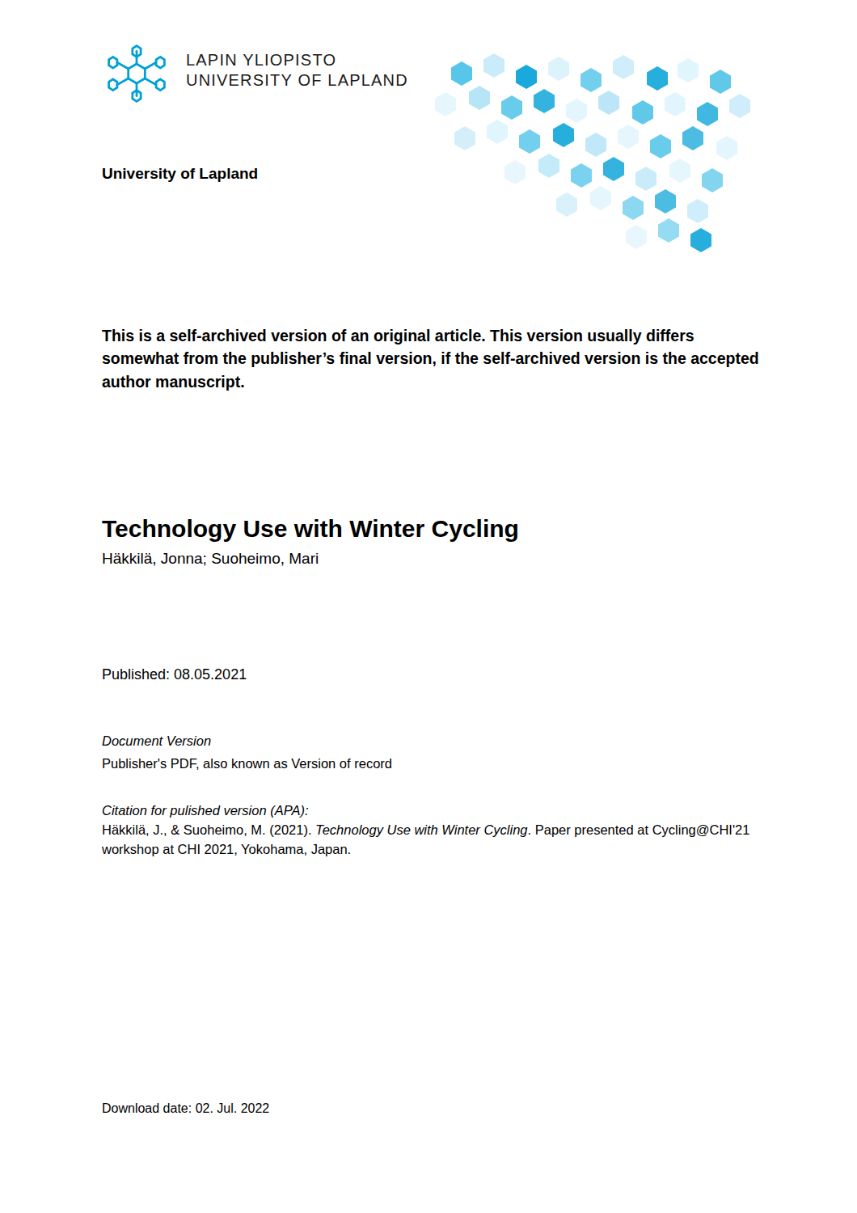LAPIN YLIOPISTO UNIVERSITY OF LAPLAND
University of Lapland
This is a self-archived version of an original article. This version usually differs somewhat from the publisher’s final version, if the self-archived version is the accepted author manuscript.
Technology Use with Winter Cycling
Häkkilä, Jonna; Suoheimo, Mari
Published: 08.05.2021
Document Version
Publisher's PDF, also known as Version of record
Citation for pulished version (APA): Häkkilä, J., & Suoheimo, M. (2021). Technology Use with Winter Cycling. Paper presented at Cycling@CHI'21 workshop at CHI 2021, Yokohama, Japan.
Download date: 02. Jul. 2022